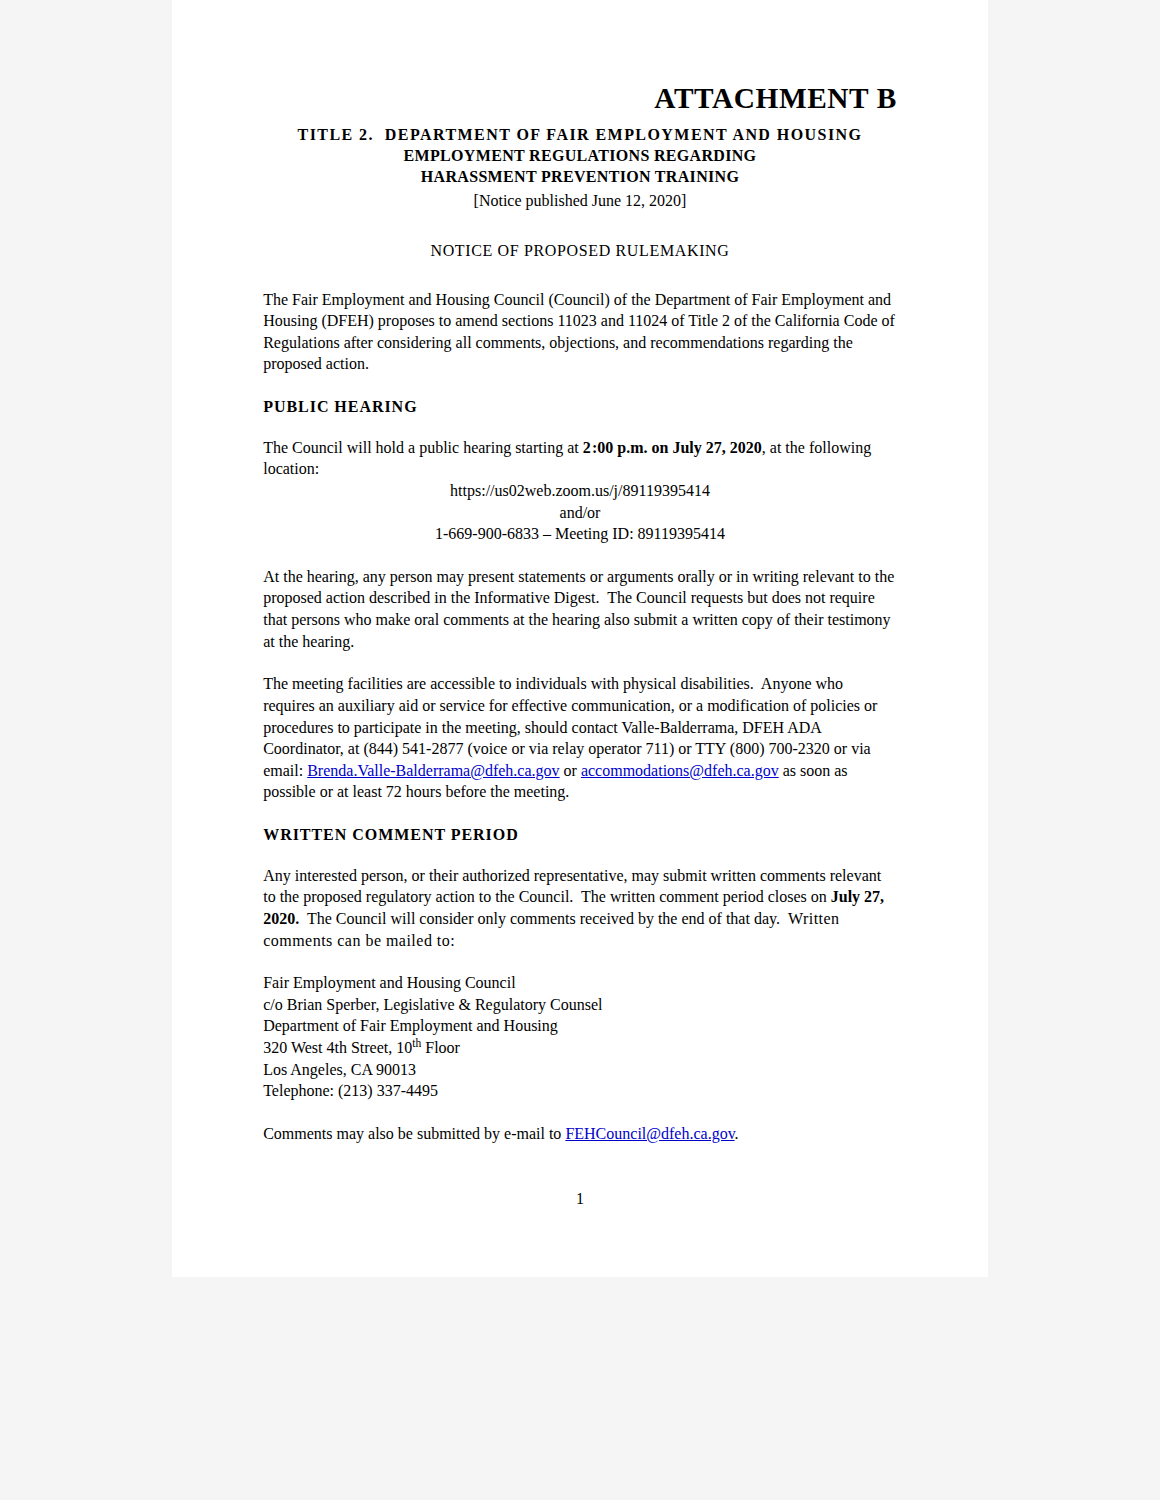ATTACHMENT B
TITLE 2. DEPARTMENT OF FAIR EMPLOYMENT AND HOUSING EMPLOYMENT REGULATIONS REGARDING HARASSMENT PREVENTION TRAINING
[Notice published June 12, 2020]
NOTICE OF PROPOSED RULEMAKING
The Fair Employment and Housing Council (Council) of the Department of Fair Employment and Housing (DFEH) proposes to amend sections 11023 and 11024 of Title 2 of the California Code of Regulations after considering all comments, objections, and recommendations regarding the proposed action.
PUBLIC HEARING
The Council will hold a public hearing starting at 2 :00 p.m. on July 27, 2020, at the following location:
https://us02web.zoom.us/j/89119395414
and/or
1-669-900-6833 – Meeting ID: 89119395414
At the hearing, any person may present statements or arguments orally or in writing relevant to the proposed action described in the Informative Digest. The Council requests but does not require that persons who make oral comments at the hearing also submit a written copy of their testimony at the hearing.
The meeting facilities are accessible to individuals with physical disabilities. Anyone who requires an auxiliary aid or service for effective communication, or a modification of policies or procedures to participate in the meeting, should contact Valle-Balderrama, DFEH ADA Coordinator, at (844) 541-2877 (voice or via relay operator 711) or TTY (800) 700-2320 or via email: Brenda.Valle-Balderrama@dfeh.ca.gov or accommodations@dfeh.ca.gov as soon as possible or at least 72 hours before the meeting.
WRITTEN COMMENT PERIOD
Any interested person, or their authorized representative, may submit written comments relevant to the proposed regulatory action to the Council. The written comment period closes on July 27, 2020. The Council will consider only comments received by the end of that day. Written comments can be mailed to:
Fair Employment and Housing Council
c/o Brian Sperber, Legislative & Regulatory Counsel
Department of Fair Employment and Housing
320 West 4th Street, 10th Floor
Los Angeles, CA 90013
Telephone: (213) 337-4495
Comments may also be submitted by e-mail to FEHCouncil@dfeh.ca.gov.
1